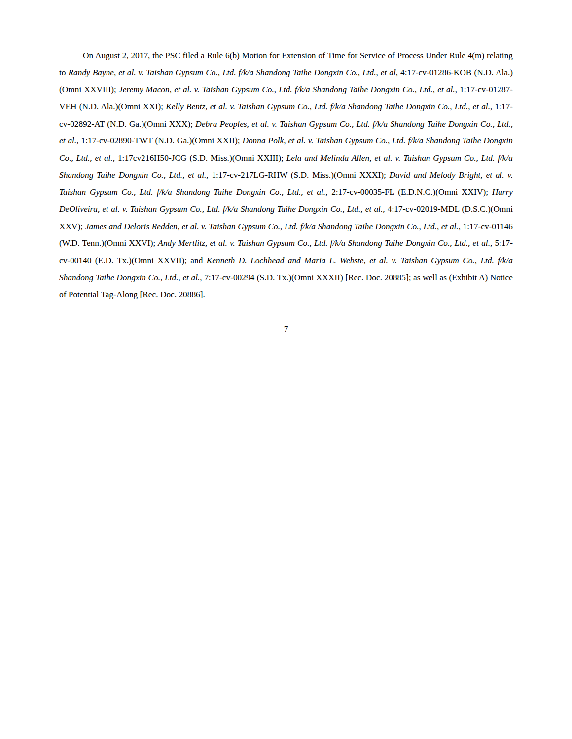On August 2, 2017, the PSC filed a Rule 6(b) Motion for Extension of Time for Service of Process Under Rule 4(m) relating to Randy Bayne, et al. v. Taishan Gypsum Co., Ltd. f/k/a Shandong Taihe Dongxin Co., Ltd., et al, 4:17-cv-01286-KOB (N.D. Ala.)(Omni XXVIII); Jeremy Macon, et al. v. Taishan Gypsum Co., Ltd. f/k/a Shandong Taihe Dongxin Co., Ltd., et al., 1:17-cv-01287-VEH (N.D. Ala.)(Omni XXI); Kelly Bentz, et al. v. Taishan Gypsum Co., Ltd. f/k/a Shandong Taihe Dongxin Co., Ltd., et al., 1:17-cv-02892-AT (N.D. Ga.)(Omni XXX); Debra Peoples, et al. v. Taishan Gypsum Co., Ltd. f/k/a Shandong Taihe Dongxin Co., Ltd., et al., 1:17-cv-02890-TWT (N.D. Ga.)(Omni XXII); Donna Polk, et al. v. Taishan Gypsum Co., Ltd. f/k/a Shandong Taihe Dongxin Co., Ltd., et al., 1:17cv216H50-JCG (S.D. Miss.)(Omni XXIII); Lela and Melinda Allen, et al. v. Taishan Gypsum Co., Ltd. f/k/a Shandong Taihe Dongxin Co., Ltd., et al., 1:17-cv-217LG-RHW (S.D. Miss.)(Omni XXXI); David and Melody Bright, et al. v. Taishan Gypsum Co., Ltd. f/k/a Shandong Taihe Dongxin Co., Ltd., et al., 2:17-cv-00035-FL (E.D.N.C.)(Omni XXIV); Harry DeOliveira, et al. v. Taishan Gypsum Co., Ltd. f/k/a Shandong Taihe Dongxin Co., Ltd., et al., 4:17-cv-02019-MDL (D.S.C.)(Omni XXV); James and Deloris Redden, et al. v. Taishan Gypsum Co., Ltd. f/k/a Shandong Taihe Dongxin Co., Ltd., et al., 1:17-cv-01146 (W.D. Tenn.)(Omni XXVI); Andy Mertlitz, et al. v. Taishan Gypsum Co., Ltd. f/k/a Shandong Taihe Dongxin Co., Ltd., et al., 5:17-cv-00140 (E.D. Tx.)(Omni XXVII); and Kenneth D. Lochhead and Maria L. Webste, et al. v. Taishan Gypsum Co., Ltd. f/k/a Shandong Taihe Dongxin Co., Ltd., et al., 7:17-cv-00294 (S.D. Tx.)(Omni XXXII) [Rec. Doc. 20885]; as well as (Exhibit A) Notice of Potential Tag-Along [Rec. Doc. 20886].
7